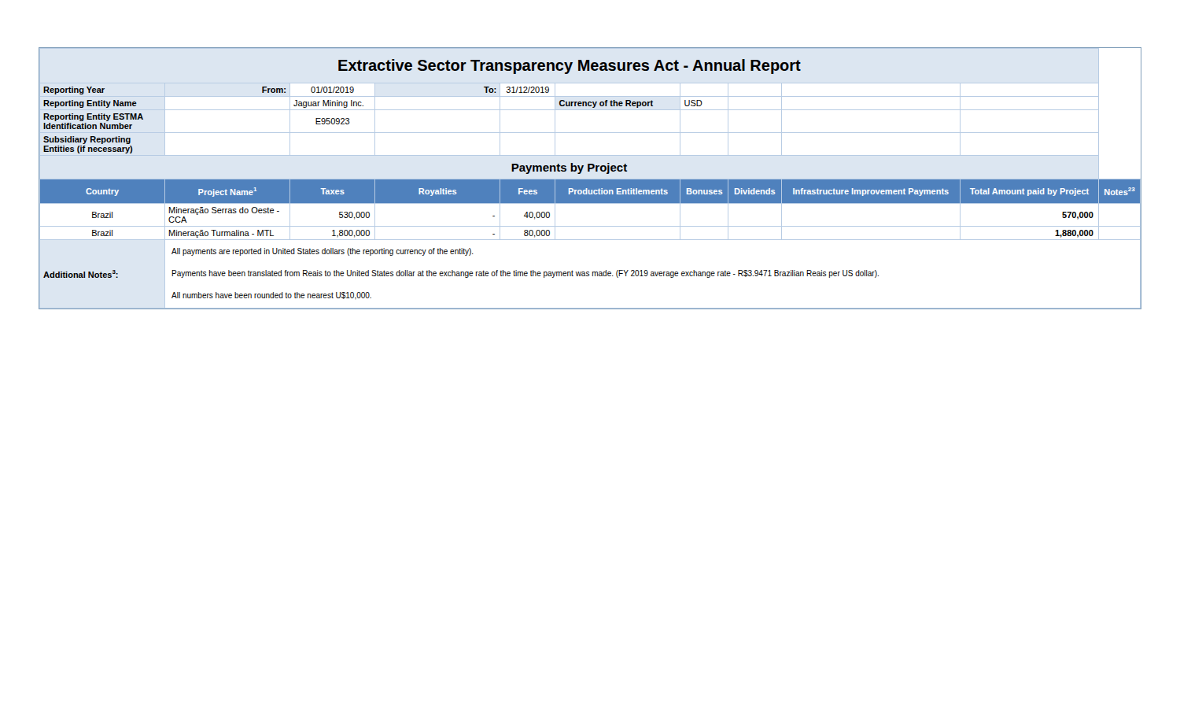| Extractive Sector Transparency Measures Act - Annual Report |
| Reporting Year | From: | 01/01/2019 | To: | 31/12/2019 | | | | | |
| Reporting Entity Name | | Jaguar Mining Inc. | | | Currency of the Report | USD | | | |
| Reporting Entity ESTMA Identification Number | | E950923 | | | | | | | |
| Subsidiary Reporting Entities (if necessary) | | | | | | | | | |
| Payments by Project |
| Country | Project Name 1 | Taxes | Royalties | Fees | Production Entitlements | Bonuses | Dividends | Infrastructure Improvement Payments | Total Amount paid by Project | Notes 23 |
| Brazil | Mineração Serras do Oeste - CCA | 530,000 | - | 40,000 | | | | | 570,000 | |
| Brazil | Mineração Turmalina - MTL | 1,800,000 | - | 80,000 | | | | | 1,880,000 | |
| Additional Notes 3 : | All payments are reported in United States dollars (the reporting currency of the entity). Payments have been translated from Reais to the United States dollar at the exchange rate of the time the payment was made. (FY 2019 average exchange rate - R$3.9471 Brazilian Reais per US dollar). All numbers have been rounded to the nearest U$10,000. |